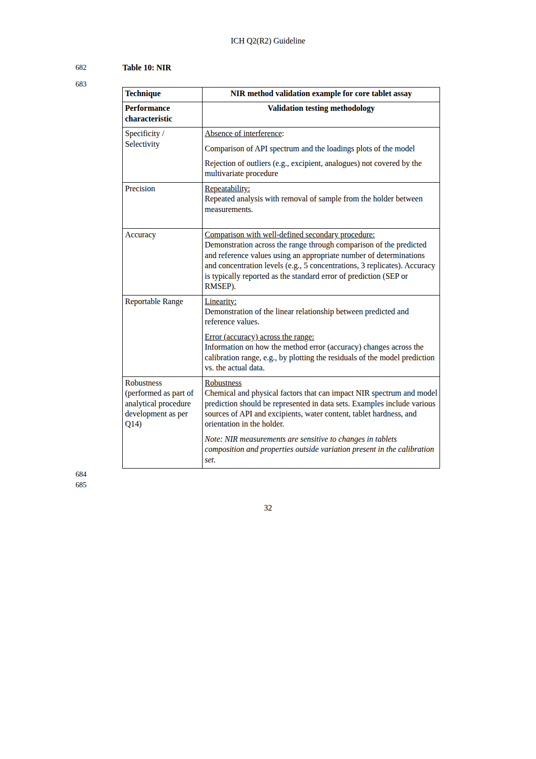ICH Q2(R2) Guideline
682
Table 10: NIR
683
| Technique | NIR method validation example for core tablet assay |
| Performance characteristic | Validation testing methodology |
| Specificity / Selectivity | Absence of interference : Comparison of API spectrum and the loadings plots of the model Rejection of outliers (e.g., excipient, analogues) not covered by the multivariate procedure |
| Precision | Repeatability: Repeated analysis with removal of sample from the holder between measurements. |
| Accuracy | Comparison with well-defined secondary procedure: Demonstration across the range through comparison of the predicted and reference values using an appropriate number of determinations and concentration levels (e.g ., 5 concentrations, 3 replicates). Accuracy is typically reported as the standard error of prediction (SEP or RMSEP). |
| Reportable Range | Linearity: Demonstration of the linear relationship between predicted and reference values. Error (accuracy) across the range: Information on how the method error (accuracy) changes across the calibration range, e.g ., by plotting the residuals of the model prediction vs. the actual data. |
| Robustness (performed as part of analytical procedure development as per Q14) | Robustness Chemical and physical factors that can impact NIR spectrum and model prediction should be represented in data sets. Examples include various sources of API and excipients, water content, tablet hardness, and orientation in the holder. Note: NIR measurements are sensitive to changes in tablets composition and properties outside variation present in the calibration set. |
684
685
32